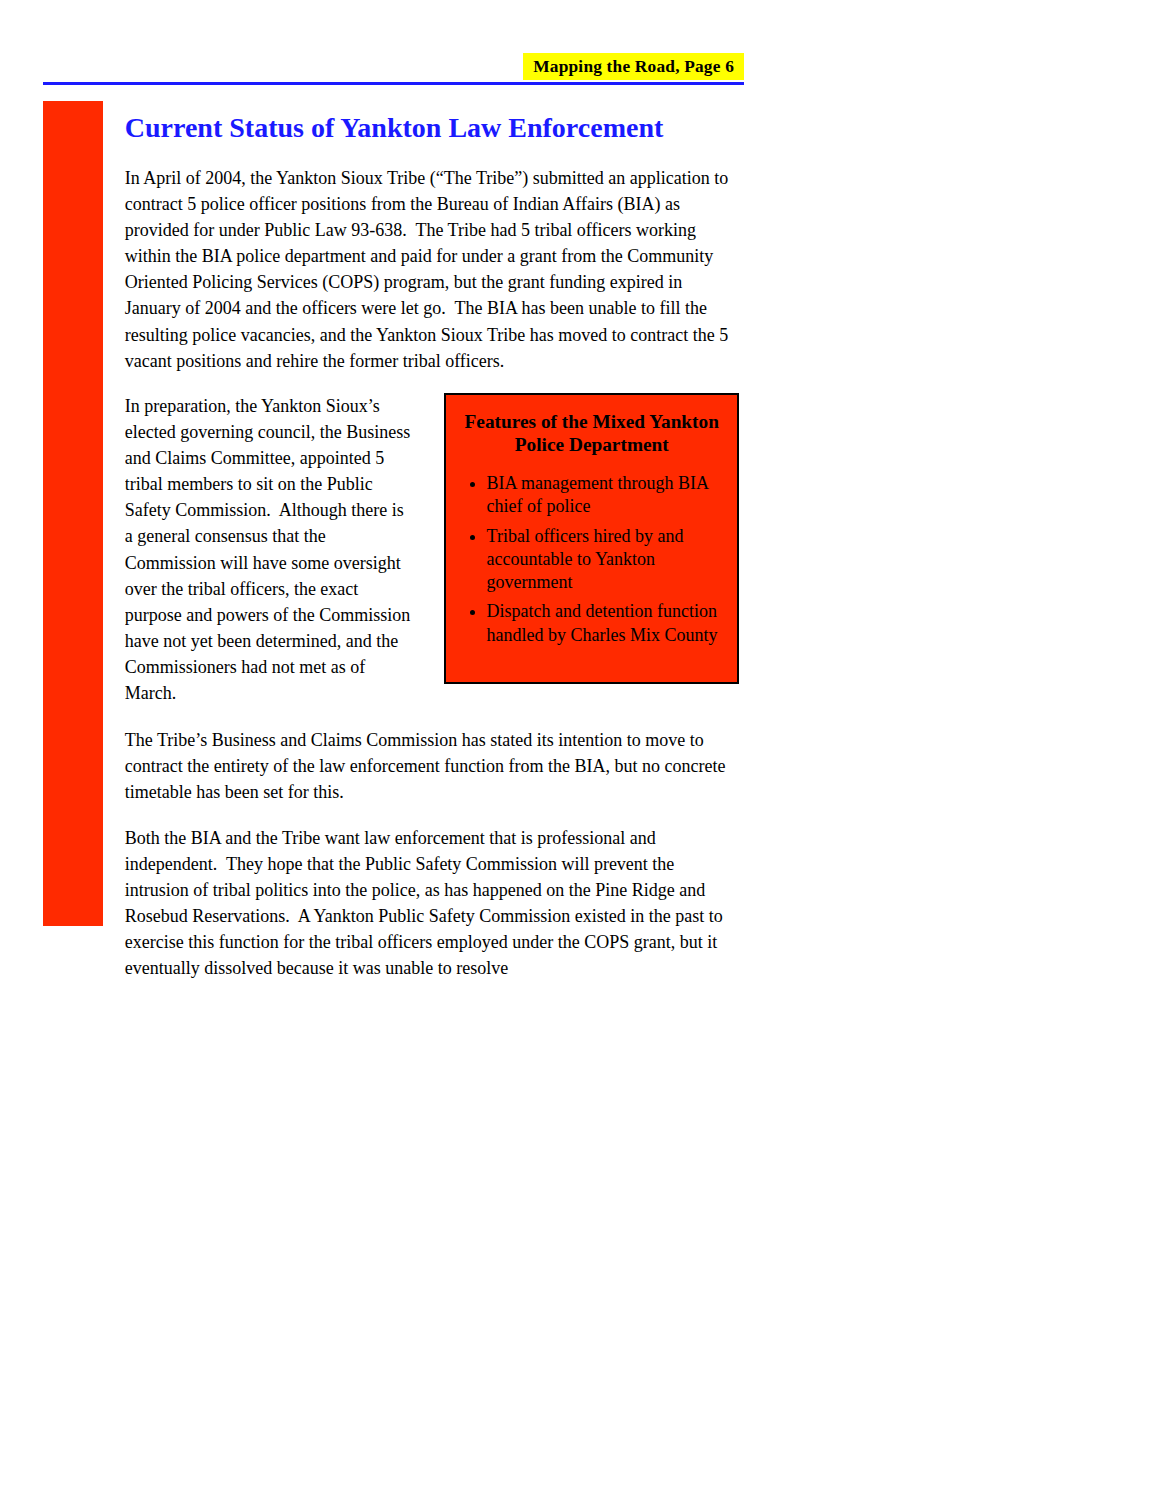Mapping the Road, Page 6
Current Status of Yankton Law Enforcement
In April of 2004, the Yankton Sioux Tribe (“The Tribe”) submitted an application to contract 5 police officer positions from the Bureau of Indian Affairs (BIA) as provided for under Public Law 93-638. The Tribe had 5 tribal officers working within the BIA police department and paid for under a grant from the Community Oriented Policing Services (COPS) program, but the grant funding expired in January of 2004 and the officers were let go. The BIA has been unable to fill the resulting police vacancies, and the Yankton Sioux Tribe has moved to contract the 5 vacant positions and rehire the former tribal officers.
In preparation, the Yankton Sioux’s elected governing council, the Business and Claims Committee, appointed 5 tribal members to sit on the Public Safety Commission. Although there is a general consensus that the Commission will have some oversight over the tribal officers, the exact purpose and powers of the Commission have not yet been determined, and the Commissioners had not met as of March.
Features of the Mixed Yankton Police Department
BIA management through BIA chief of police
Tribal officers hired by and accountable to Yankton government
Dispatch and detention function handled by Charles Mix County
The Tribe’s Business and Claims Commission has stated its intention to move to contract the entirety of the law enforcement function from the BIA, but no concrete timetable has been set for this.
Both the BIA and the Tribe want law enforcement that is professional and independent. They hope that the Public Safety Commission will prevent the intrusion of tribal politics into the police, as has happened on the Pine Ridge and Rosebud Reservations. A Yankton Public Safety Commission existed in the past to exercise this function for the tribal officers employed under the COPS grant, but it eventually dissolved because it was unable to resolve